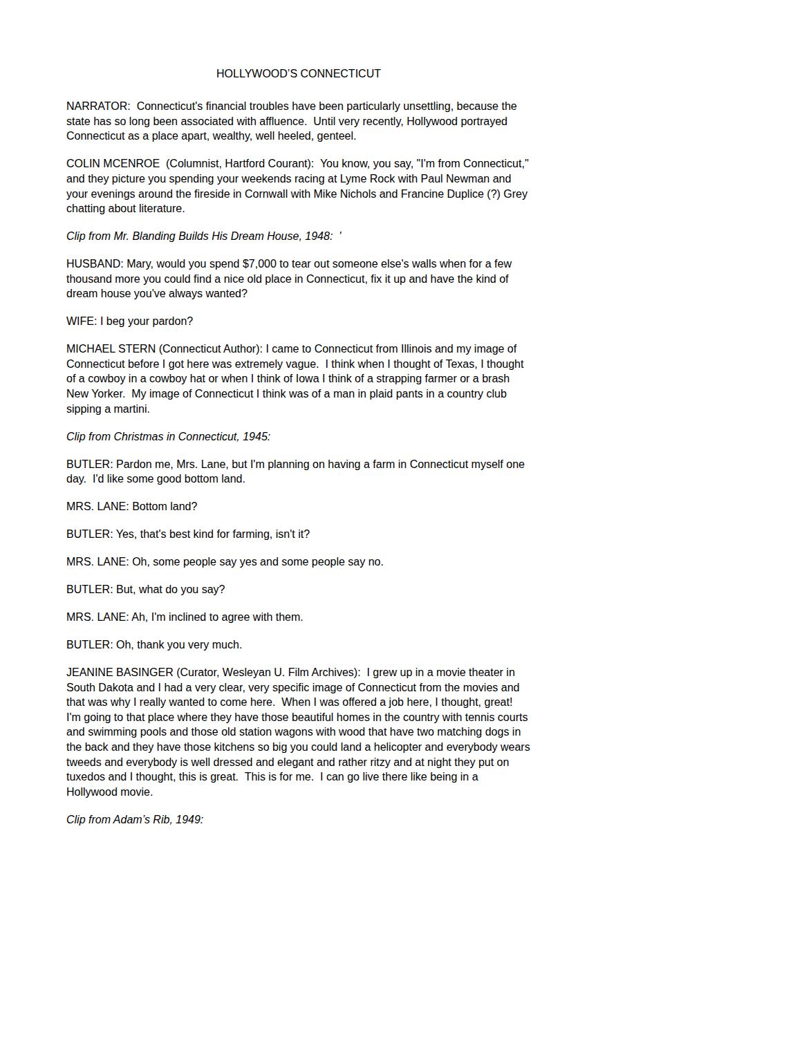HOLLYWOOD’S CONNECTICUT
NARRATOR: Connecticut's financial troubles have been particularly unsettling, because the state has so long been associated with affluence. Until very recently, Hollywood portrayed Connecticut as a place apart, wealthy, well heeled, genteel.
COLIN MCENROE (Columnist, Hartford Courant): You know, you say, "I'm from Connecticut," and they picture you spending your weekends racing at Lyme Rock with Paul Newman and your evenings around the fireside in Cornwall with Mike Nichols and Francine Duplice (?) Grey chatting about literature.
Clip from Mr. Blanding Builds His Dream House, 1948: '
HUSBAND: Mary, would you spend $7,000 to tear out someone else's walls when for a few thousand more you could find a nice old place in Connecticut, fix it up and have the kind of dream house you've always wanted?
WIFE: I beg your pardon?
MICHAEL STERN (Connecticut Author): I came to Connecticut from Illinois and my image of Connecticut before I got here was extremely vague. I think when I thought of Texas, I thought of a cowboy in a cowboy hat or when I think of Iowa I think of a strapping farmer or a brash New Yorker. My image of Connecticut I think was of a man in plaid pants in a country club sipping a martini.
Clip from Christmas in Connecticut, 1945:
BUTLER: Pardon me, Mrs. Lane, but I'm planning on having a farm in Connecticut myself one day. I'd like some good bottom land.
MRS. LANE: Bottom land?
BUTLER: Yes, that's best kind for farming, isn't it?
MRS. LANE: Oh, some people say yes and some people say no.
BUTLER: But, what do you say?
MRS. LANE: Ah, I'm inclined to agree with them.
BUTLER: Oh, thank you very much.
JEANINE BASINGER (Curator, Wesleyan U. Film Archives): I grew up in a movie theater in South Dakota and I had a very clear, very specific image of Connecticut from the movies and that was why I really wanted to come here. When I was offered a job here, I thought, great! I'm going to that place where they have those beautiful homes in the country with tennis courts and swimming pools and those old station wagons with wood that have two matching dogs in the back and they have those kitchens so big you could land a helicopter and everybody wears tweeds and everybody is well dressed and elegant and rather ritzy and at night they put on tuxedos and I thought, this is great. This is for me. I can go live there like being in a Hollywood movie.
Clip from Adam’s Rib, 1949: